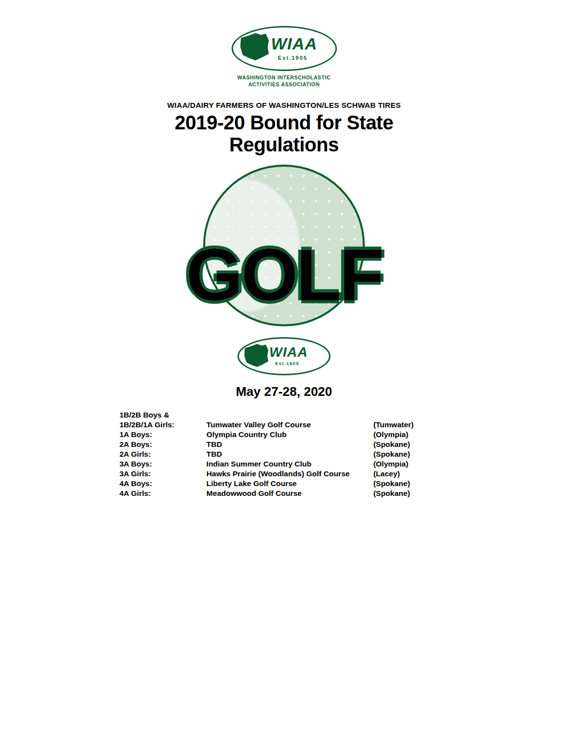WIAA
Est.1905
Washington Interscholastic
Activities Association
WIAA/DAIRY FARMERS OF WASHINGTON/LES SCHWAB TIRES
2019-20 Bound for State Regulations
GOLF
WIAA
Est.1905
May 27-28, 2020
| 1B/2B Boys & | | |
| 1B/2B/1A Girls: | Tumwater Valley Golf Course | (Tumwater) |
| 1A Boys: | Olympia Country Club | (Olympia) |
| 2A Boys: | TBD | (Spokane) |
| 2A Girls: | TBD | (Spokane) |
| 3A Boys: | Indian Summer Country Club | (Olympia) |
| 3A Girls: | Hawks Prairie (Woodlands) Golf Course | (Lacey) |
| 4A Boys: | Liberty Lake Golf Course | (Spokane) |
| 4A Girls: | Meadowwood Golf Course | (Spokane) |